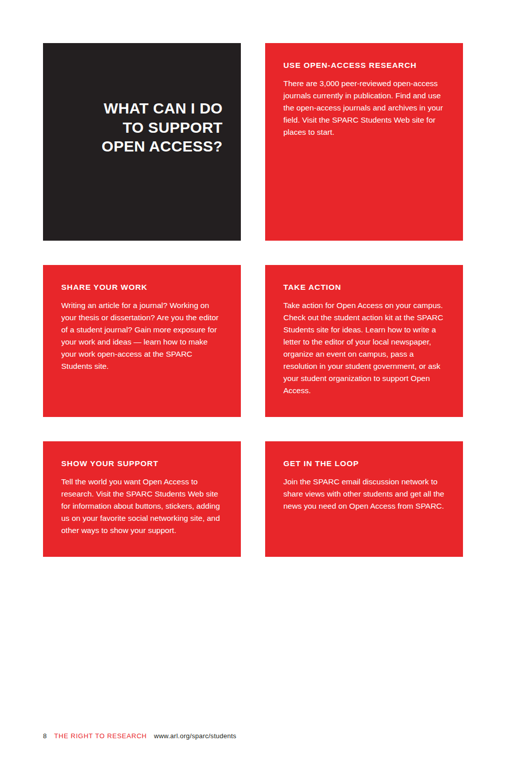What can I do
to support
Open Access?
Use Open-Access Research
There are 3,000 peer-reviewed open-access journals currently in publication. Find and use the open-access journals and archives in your field. Visit the SPARC Students Web site for places to start.
Share Your Work
Writing an article for a journal? Working on your thesis or dissertation? Are you the editor of a student journal? Gain more exposure for your work and ideas — learn how to make your work open-access at the SPARC Students site.
Take Action
Take action for Open Access on your campus. Check out the student action kit at the SPARC Students site for ideas. Learn how to write a letter to the editor of your local newspaper, organize an event on campus, pass a resolution in your student government, or ask your student organization to support Open Access.
Show Your Support
Tell the world you want Open Access to research. Visit the SPARC Students Web site for information about buttons, stickers, adding us on your favorite social networking site, and other ways to show your support.
Get in the Loop
Join the SPARC email discussion network to share views with other students and get all the news you need on Open Access from SPARC.
8 The Right to Research www.arl.org/sparc/students